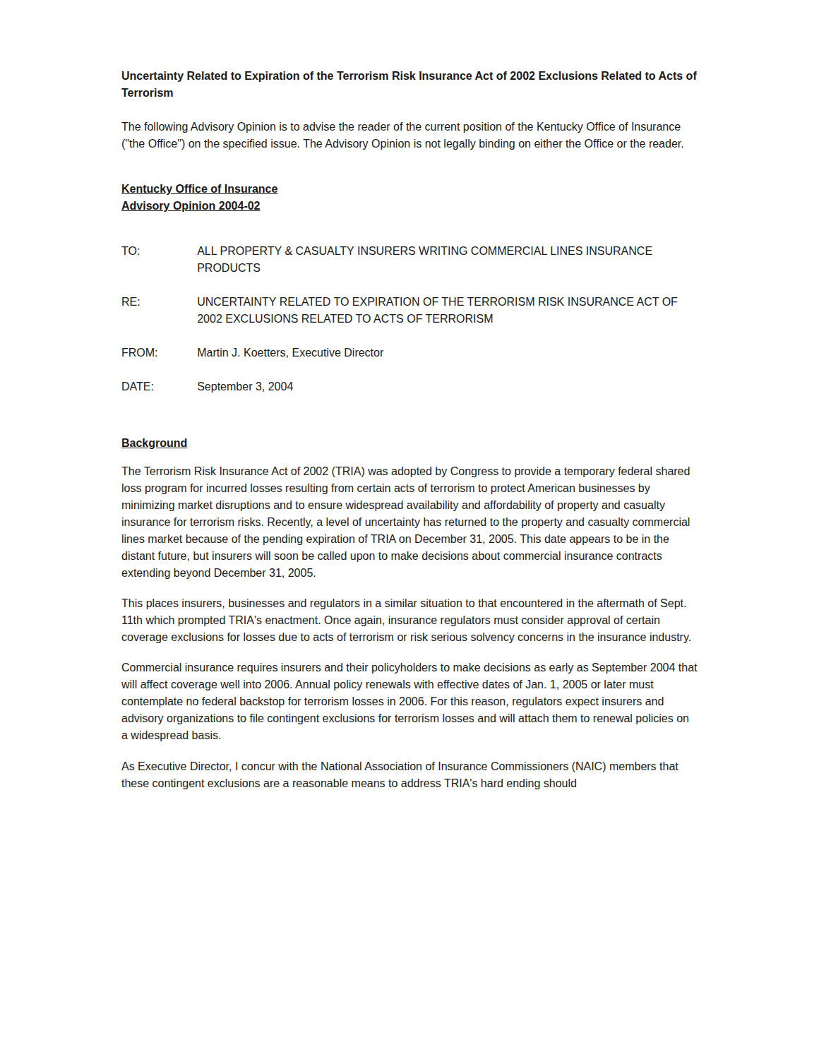Uncertainty Related to Expiration of the Terrorism Risk Insurance Act of 2002 Exclusions Related to Acts of Terrorism
The following Advisory Opinion is to advise the reader of the current position of the Kentucky Office of Insurance ("the Office") on the specified issue. The Advisory Opinion is not legally binding on either the Office or the reader.
Kentucky Office of Insurance
Advisory Opinion 2004-02
| TO: | ALL PROPERTY & CASUALTY INSURERS WRITING COMMERCIAL LINES INSURANCE PRODUCTS |
| RE: | UNCERTAINTY RELATED TO EXPIRATION OF THE TERRORISM RISK INSURANCE ACT OF 2002 EXCLUSIONS RELATED TO ACTS OF TERRORISM |
| FROM: | Martin J. Koetters, Executive Director |
| DATE: | September 3, 2004 |
Background
The Terrorism Risk Insurance Act of 2002 (TRIA) was adopted by Congress to provide a temporary federal shared loss program for incurred losses resulting from certain acts of terrorism to protect American businesses by minimizing market disruptions and to ensure widespread availability and affordability of property and casualty insurance for terrorism risks. Recently, a level of uncertainty has returned to the property and casualty commercial lines market because of the pending expiration of TRIA on December 31, 2005. This date appears to be in the distant future, but insurers will soon be called upon to make decisions about commercial insurance contracts extending beyond December 31, 2005.
This places insurers, businesses and regulators in a similar situation to that encountered in the aftermath of Sept. 11th which prompted TRIA's enactment. Once again, insurance regulators must consider approval of certain coverage exclusions for losses due to acts of terrorism or risk serious solvency concerns in the insurance industry.
Commercial insurance requires insurers and their policyholders to make decisions as early as September 2004 that will affect coverage well into 2006. Annual policy renewals with effective dates of Jan. 1, 2005 or later must contemplate no federal backstop for terrorism losses in 2006. For this reason, regulators expect insurers and advisory organizations to file contingent exclusions for terrorism losses and will attach them to renewal policies on a widespread basis.
As Executive Director, I concur with the National Association of Insurance Commissioners (NAIC) members that these contingent exclusions are a reasonable means to address TRIA's hard ending should